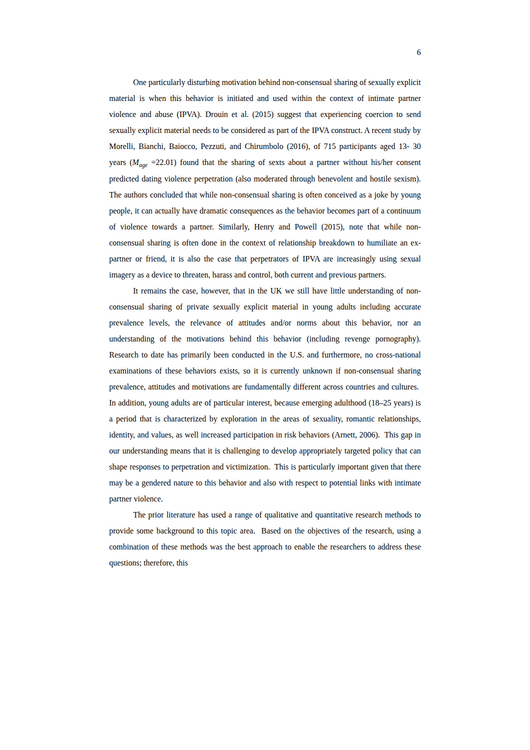6
One particularly disturbing motivation behind non-consensual sharing of sexually explicit material is when this behavior is initiated and used within the context of intimate partner violence and abuse (IPVA). Drouin et al. (2015) suggest that experiencing coercion to send sexually explicit material needs to be considered as part of the IPVA construct. A recent study by Morelli, Bianchi, Baiocco, Pezzuti, and Chirumbolo (2016), of 715 participants aged 13- 30 years (Mage =22.01) found that the sharing of sexts about a partner without his/her consent predicted dating violence perpetration (also moderated through benevolent and hostile sexism). The authors concluded that while non-consensual sharing is often conceived as a joke by young people, it can actually have dramatic consequences as the behavior becomes part of a continuum of violence towards a partner. Similarly, Henry and Powell (2015), note that while non-consensual sharing is often done in the context of relationship breakdown to humiliate an ex-partner or friend, it is also the case that perpetrators of IPVA are increasingly using sexual imagery as a device to threaten, harass and control, both current and previous partners.
It remains the case, however, that in the UK we still have little understanding of non-consensual sharing of private sexually explicit material in young adults including accurate prevalence levels, the relevance of attitudes and/or norms about this behavior, nor an understanding of the motivations behind this behavior (including revenge pornography). Research to date has primarily been conducted in the U.S. and furthermore, no cross-national examinations of these behaviors exists, so it is currently unknown if non-consensual sharing prevalence, attitudes and motivations are fundamentally different across countries and cultures. In addition, young adults are of particular interest, because emerging adulthood (18–25 years) is a period that is characterized by exploration in the areas of sexuality, romantic relationships, identity, and values, as well increased participation in risk behaviors (Arnett, 2006). This gap in our understanding means that it is challenging to develop appropriately targeted policy that can shape responses to perpetration and victimization. This is particularly important given that there may be a gendered nature to this behavior and also with respect to potential links with intimate partner violence.
The prior literature has used a range of qualitative and quantitative research methods to provide some background to this topic area. Based on the objectives of the research, using a combination of these methods was the best approach to enable the researchers to address these questions; therefore, this